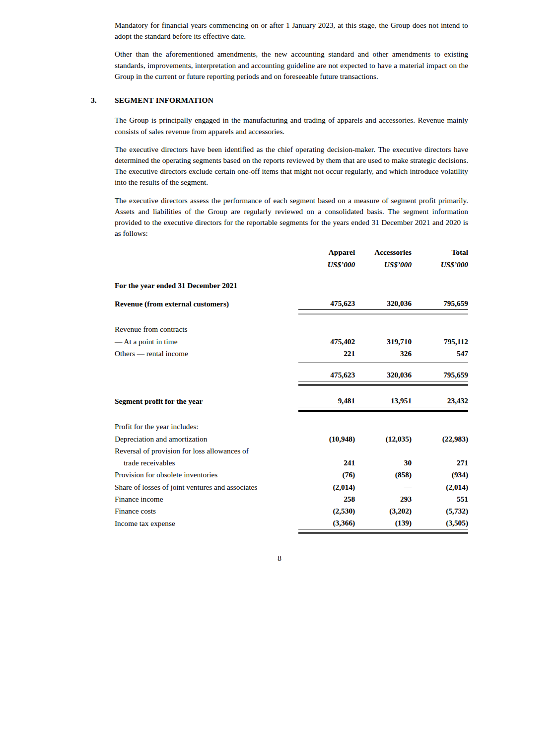Mandatory for financial years commencing on or after 1 January 2023, at this stage, the Group does not intend to adopt the standard before its effective date.
Other than the aforementioned amendments, the new accounting standard and other amendments to existing standards, improvements, interpretation and accounting guideline are not expected to have a material impact on the Group in the current or future reporting periods and on foreseeable future transactions.
3.
SEGMENT INFORMATION
The Group is principally engaged in the manufacturing and trading of apparels and accessories. Revenue mainly consists of sales revenue from apparels and accessories.
The executive directors have been identified as the chief operating decision-maker. The executive directors have determined the operating segments based on the reports reviewed by them that are used to make strategic decisions. The executive directors exclude certain one-off items that might not occur regularly, and which introduce volatility into the results of the segment.
The executive directors assess the performance of each segment based on a measure of segment profit primarily. Assets and liabilities of the Group are regularly reviewed on a consolidated basis. The segment information provided to the executive directors for the reportable segments for the years ended 31 December 2021 and 2020 is as follows:
| | Apparel | Accessories | Total |
| | US$’000 | US$’000 | US$’000 |
| For the year ended 31 December 2021 | | | |
| Revenue (from external customers) | 475,623 | 320,036 | 795,659 |
| Revenue from contracts | | | |
| — At a point in time | 475,402 | 319,710 | 795,112 |
| Others — rental income | 221 | 326 | 547 |
| | 475,623 | 320,036 | 795,659 |
| Segment profit for the year | 9,481 | 13,951 | 23,432 |
| Profit for the year includes: | | | |
| Depreciation and amortization | (10,948) | (12,035) | (22,983) |
| Reversal of provision for loss allowances of | | | |
| trade receivables | 241 | 30 | 271 |
| Provision for obsolete inventories | (76) | (858) | (934) |
| Share of losses of joint ventures and associates | (2,014) | — | (2,014) |
| Finance income | 258 | 293 | 551 |
| Finance costs | (2,530) | (3,202) | (5,732) |
| Income tax expense | (3,366) | (139) | (3,505) |
– 8 –